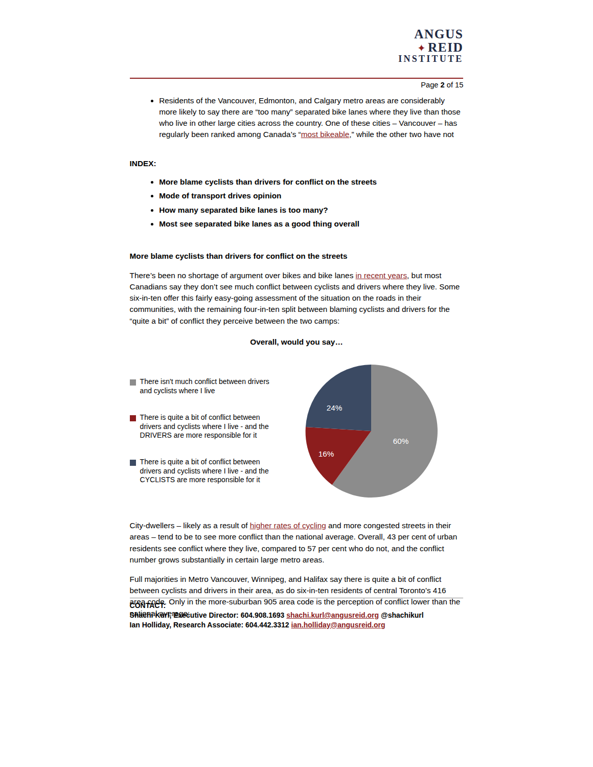ANGUS
✦ REID
INSTITUTE
Page 2 of 15
Residents of the Vancouver, Edmonton, and Calgary metro areas are considerably more likely to say there are “too many” separated bike lanes where they live than those who live in other large cities across the country. One of these cities – Vancouver – has regularly been ranked among Canada’s “most bikeable,” while the other two have not
INDEX:
More blame cyclists than drivers for conflict on the streets
Mode of transport drives opinion
How many separated bike lanes is too many?
Most see separated bike lanes as a good thing overall
More blame cyclists than drivers for conflict on the streets
There’s been no shortage of argument over bikes and bike lanes in recent years, but most Canadians say they don’t see much conflict between cyclists and drivers where they live. Some six-in-ten offer this fairly easy-going assessment of the situation on the roads in their communities, with the remaining four-in-ten split between blaming cyclists and drivers for the “quite a bit” of conflict they perceive between the two camps:
Overall, would you say…
There isn't much conflict between drivers and cyclists where I live
There is quite a bit of conflict between drivers and cyclists where I live - and the DRIVERS are more responsible for it
There is quite a bit of conflict between drivers and cyclists where I live - and the CYCLISTS are more responsible for it
60% 16% 24%
City-dwellers – likely as a result of higher rates of cycling and more congested streets in their areas – tend to be to see more conflict than the national average. Overall, 43 per cent of urban residents see conflict where they live, compared to 57 per cent who do not, and the conflict number grows substantially in certain large metro areas.
Full majorities in Metro Vancouver, Winnipeg, and Halifax say there is quite a bit of conflict between cyclists and drivers in their area, as do six-in-ten residents of central Toronto’s 416 area code. Only in the more-suburban 905 area code is the perception of conflict lower than the national average:
CONTACT:
Shachi Kurl, Executive Director: 604.908.1693 shachi.kurl@angusreid.org @shachikurl
Ian Holliday, Research Associate: 604.442.3312 ian.holliday@angusreid.org